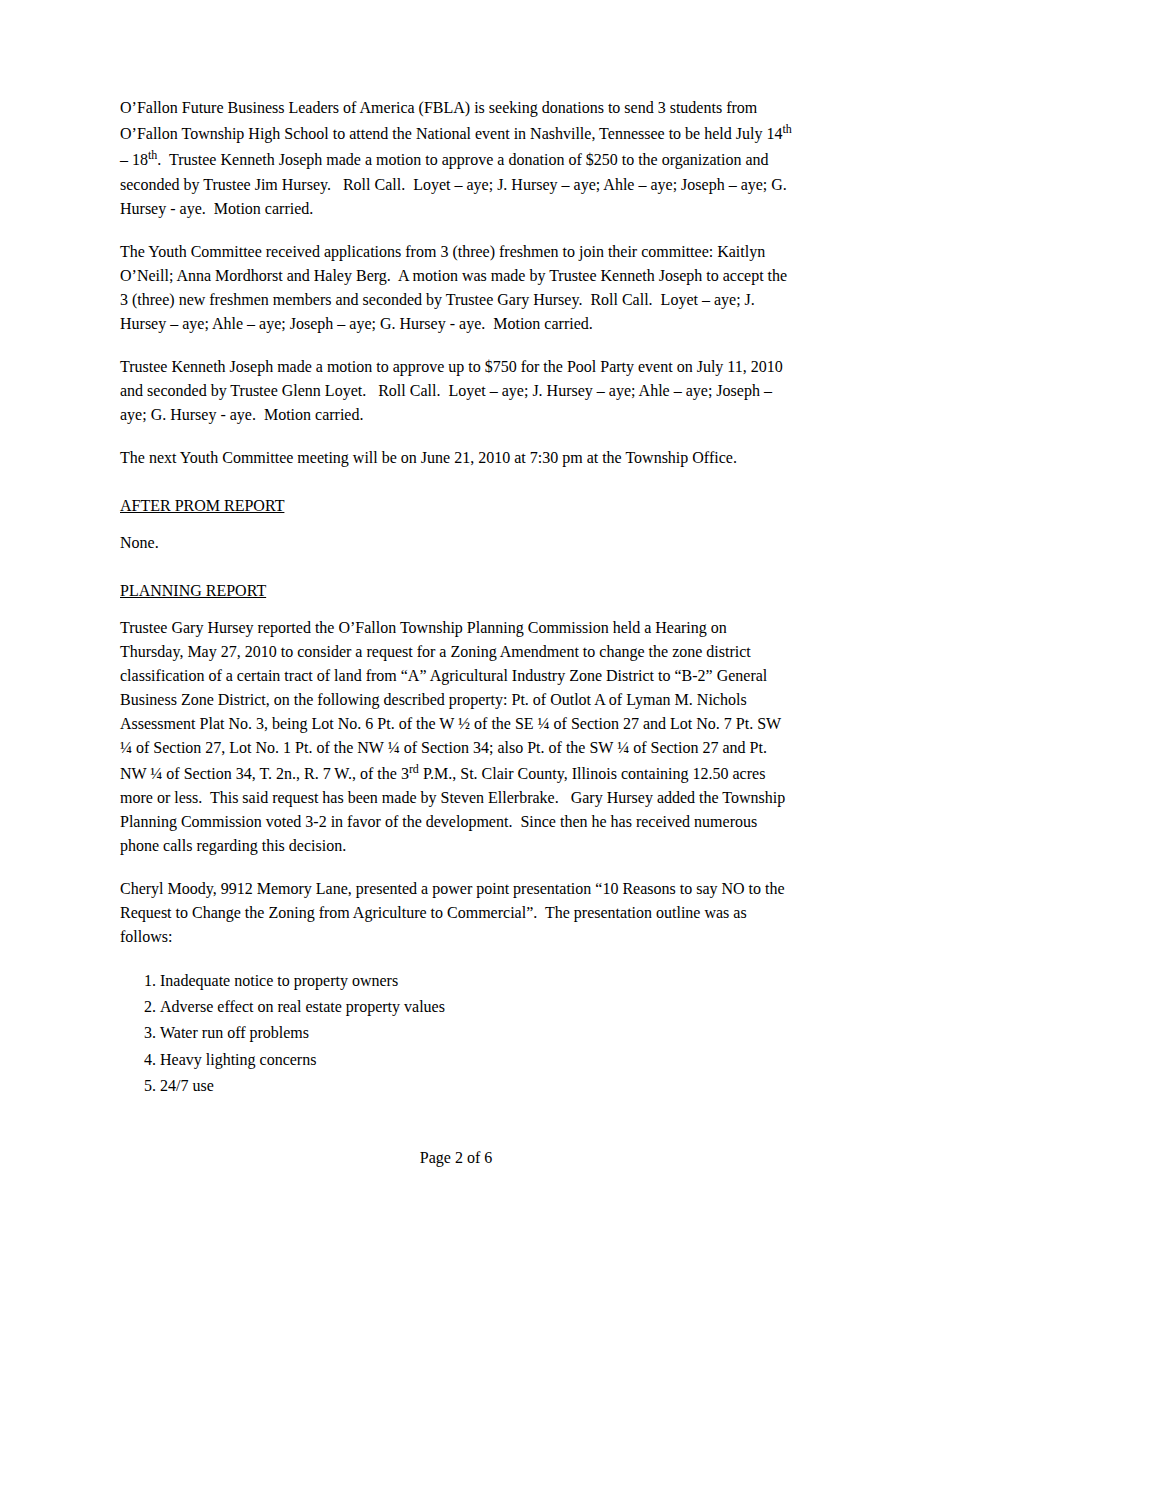O’Fallon Future Business Leaders of America (FBLA) is seeking donations to send 3 students from O’Fallon Township High School to attend the National event in Nashville, Tennessee to be held July 14th – 18th. Trustee Kenneth Joseph made a motion to approve a donation of $250 to the organization and seconded by Trustee Jim Hursey. Roll Call. Loyet – aye; J. Hursey – aye; Ahle – aye; Joseph – aye; G. Hursey - aye. Motion carried.
The Youth Committee received applications from 3 (three) freshmen to join their committee: Kaitlyn O’Neill; Anna Mordhorst and Haley Berg. A motion was made by Trustee Kenneth Joseph to accept the 3 (three) new freshmen members and seconded by Trustee Gary Hursey. Roll Call. Loyet – aye; J. Hursey – aye; Ahle – aye; Joseph – aye; G. Hursey - aye. Motion carried.
Trustee Kenneth Joseph made a motion to approve up to $750 for the Pool Party event on July 11, 2010 and seconded by Trustee Glenn Loyet. Roll Call. Loyet – aye; J. Hursey – aye; Ahle – aye; Joseph – aye; G. Hursey - aye. Motion carried.
The next Youth Committee meeting will be on June 21, 2010 at 7:30 pm at the Township Office.
AFTER PROM REPORT
None.
PLANNING REPORT
Trustee Gary Hursey reported the O’Fallon Township Planning Commission held a Hearing on Thursday, May 27, 2010 to consider a request for a Zoning Amendment to change the zone district classification of a certain tract of land from “A” Agricultural Industry Zone District to “B-2” General Business Zone District, on the following described property: Pt. of Outlot A of Lyman M. Nichols Assessment Plat No. 3, being Lot No. 6 Pt. of the W ½ of the SE ¼ of Section 27 and Lot No. 7 Pt. SW ¼ of Section 27, Lot No. 1 Pt. of the NW ¼ of Section 34; also Pt. of the SW ¼ of Section 27 and Pt. NW ¼ of Section 34, T. 2n., R. 7 W., of the 3rd P.M., St. Clair County, Illinois containing 12.50 acres more or less. This said request has been made by Steven Ellerbrake. Gary Hursey added the Township Planning Commission voted 3-2 in favor of the development. Since then he has received numerous phone calls regarding this decision.
Cheryl Moody, 9912 Memory Lane, presented a power point presentation “10 Reasons to say NO to the Request to Change the Zoning from Agriculture to Commercial”. The presentation outline was as follows:
Inadequate notice to property owners
Adverse effect on real estate property values
Water run off problems
Heavy lighting concerns
24/7 use
Page 2 of 6